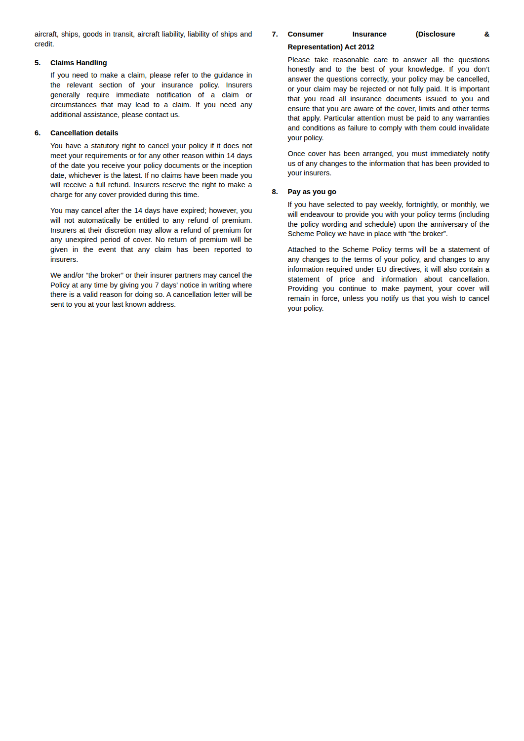aircraft, ships, goods in transit, aircraft liability, liability of ships and credit.
5.
Claims Handling
If you need to make a claim, please refer to the guidance in the relevant section of your insurance policy. Insurers generally require immediate notification of a claim or circumstances that may lead to a claim. If you need any additional assistance, please contact us.
6.
Cancellation details
You have a statutory right to cancel your policy if it does not meet your requirements or for any other reason within 14 days of the date you receive your policy documents or the inception date, whichever is the latest. If no claims have been made you will receive a full refund. Insurers reserve the right to make a charge for any cover provided during this time.
You may cancel after the 14 days have expired; however, you will not automatically be entitled to any refund of premium. Insurers at their discretion may allow a refund of premium for any unexpired period of cover. No return of premium will be given in the event that any claim has been reported to insurers.
We and/or “the broker” or their insurer partners may cancel the Policy at any time by giving you 7 days’ notice in writing where there is a valid reason for doing so. A cancellation letter will be sent to you at your last known address.
7.
Consumer Insurance(Disclosure&
Representation) Act 2012
Please take reasonable care to answer all the questions honestly and to the best of your knowledge. If you don’t answer the questions correctly, your policy may be cancelled, or your claim may be rejected or not fully paid. It is important that you read all insurance documents issued to you and ensure that you are aware of the cover, limits and other terms that apply. Particular attention must be paid to any warranties and conditions as failure to comply with them could invalidate your policy.
Once cover has been arranged, you must immediately notify us of any changes to the information that has been provided to your insurers.
8.
Pay as you go
If you have selected to pay weekly, fortnightly, or monthly, we will endeavour to provide you with your policy terms (including the policy wording and schedule) upon the anniversary of the Scheme Policy we have in place with “the broker”.
Attached to the Scheme Policy terms will be a statement of any changes to the terms of your policy, and changes to any information required under EU directives, it will also contain a statement of price and information about cancellation. Providing you continue to make payment, your cover will remain in force, unless you notify us that you wish to cancel your policy.